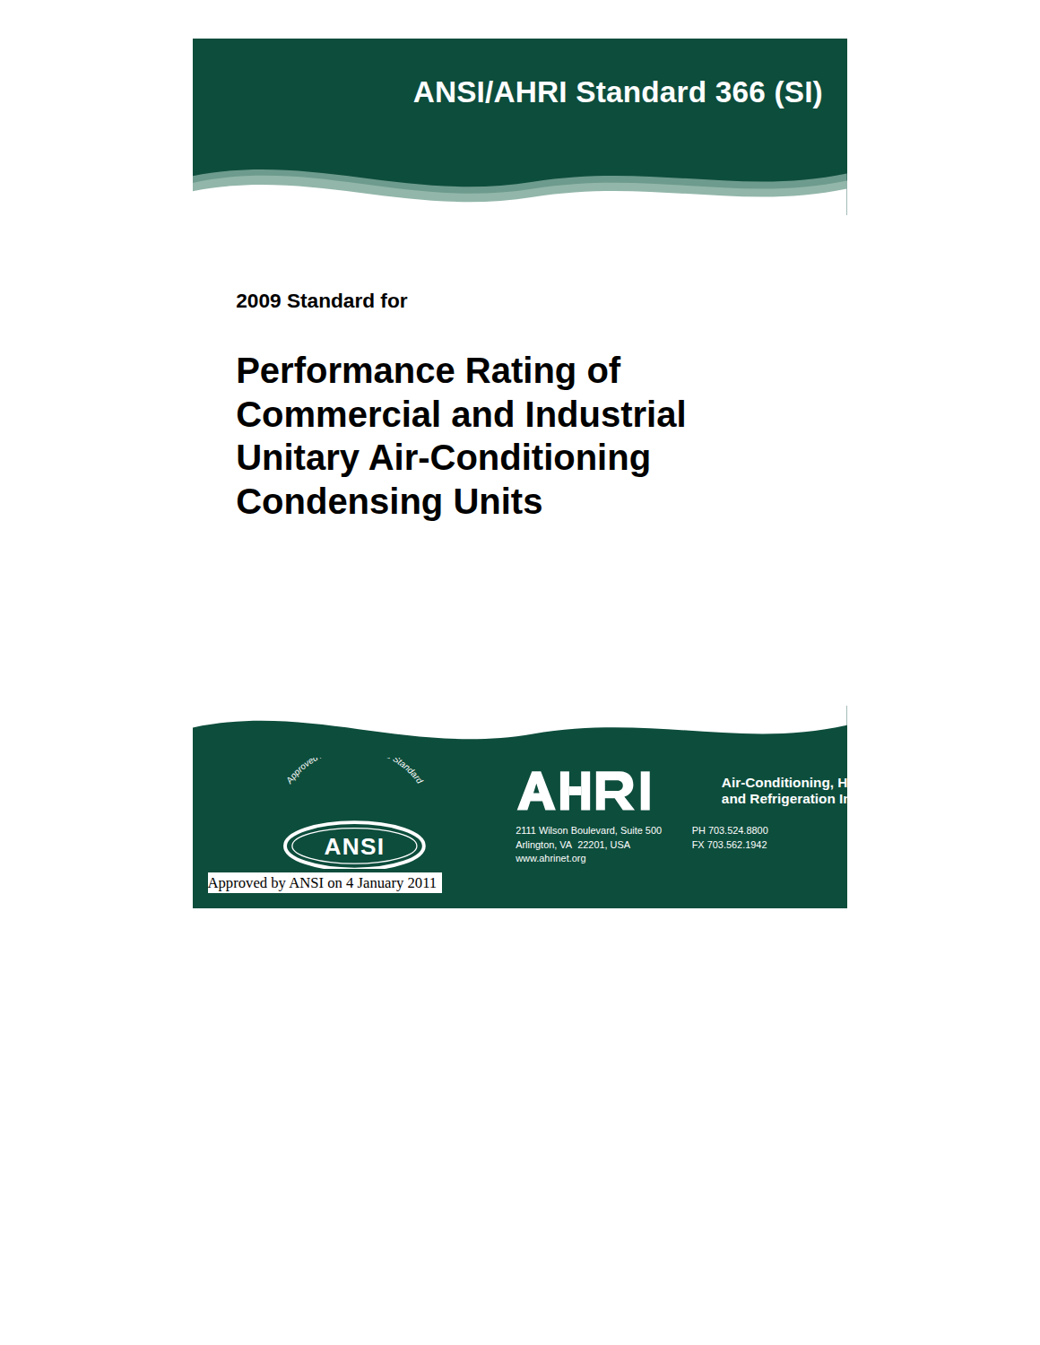ANSI/AHRI Standard 366 (SI)
2009 Standard for
Performance Rating of Commercial and Industrial Unitary Air-Conditioning Condensing Units
Approved American National Standard ANSI
Air-Conditioning, Heating,
and Refrigeration Institute
2111 Wilson Boulevard, Suite 500
Arlington, VA 22201, USA
www.ahrinet.org
PH 703.524.8800
FX 703.562.1942
Approved by ANSI on 4 January 2011